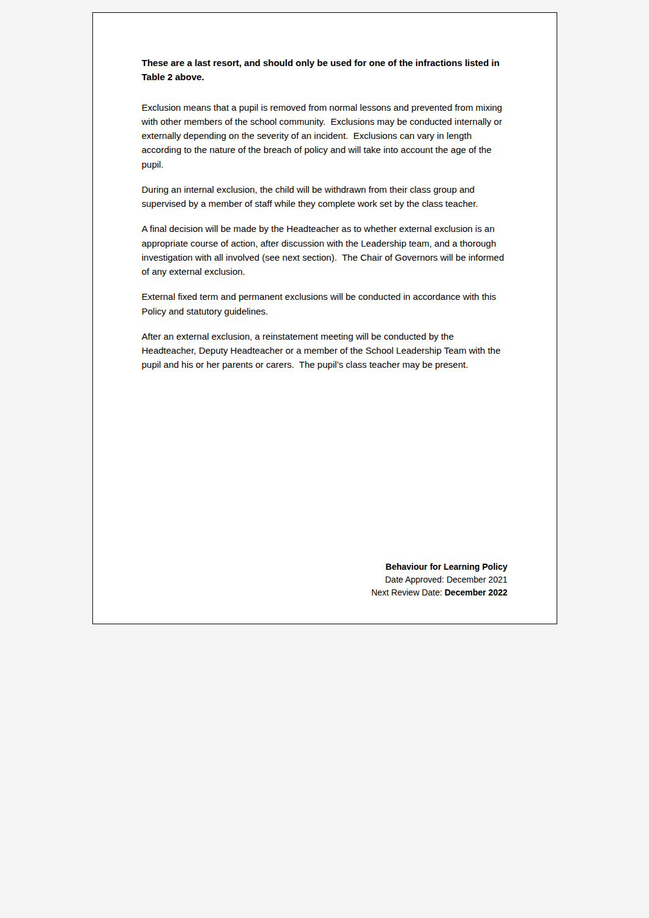These are a last resort, and should only be used for one of the infractions listed in Table 2 above.
Exclusion means that a pupil is removed from normal lessons and prevented from mixing with other members of the school community. Exclusions may be conducted internally or externally depending on the severity of an incident. Exclusions can vary in length according to the nature of the breach of policy and will take into account the age of the pupil.
During an internal exclusion, the child will be withdrawn from their class group and supervised by a member of staff while they complete work set by the class teacher.
A final decision will be made by the Headteacher as to whether external exclusion is an appropriate course of action, after discussion with the Leadership team, and a thorough investigation with all involved (see next section). The Chair of Governors will be informed of any external exclusion.
External fixed term and permanent exclusions will be conducted in accordance with this Policy and statutory guidelines.
After an external exclusion, a reinstatement meeting will be conducted by the Headteacher, Deputy Headteacher or a member of the School Leadership Team with the pupil and his or her parents or carers. The pupil’s class teacher may be present.
Behaviour for Learning Policy
Date Approved: December 2021
Next Review Date: December 2022